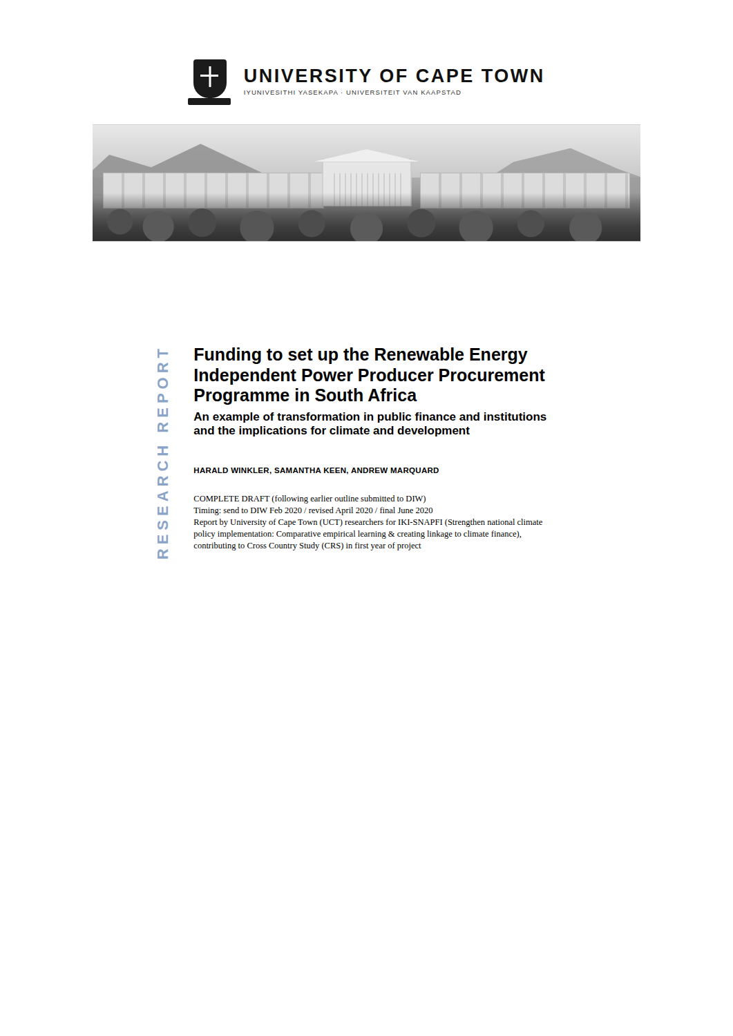UNIVERSITY OF CAPE TOWN
IYUNIVESITHI YASEKAPA · UNIVERSITEIT VAN KAAPSTAD
RESEARCH REPORT
Funding to set up the Renewable Energy Independent Power Producer Procurement Programme in South Africa
An example of transformation in public finance and institutions and the implications for climate and development
HARALD WINKLER, SAMANTHA KEEN, ANDREW MARQUARD
COMPLETE DRAFT (following earlier outline submitted to DIW)
Timing: send to DIW Feb 2020 / revised April 2020 / final June 2020
Report by University of Cape Town (UCT) researchers for IKI-SNAPFI (Strengthen national climate policy implementation: Comparative empirical learning & creating linkage to climate finance), contributing to Cross Country Study (CRS) in first year of project